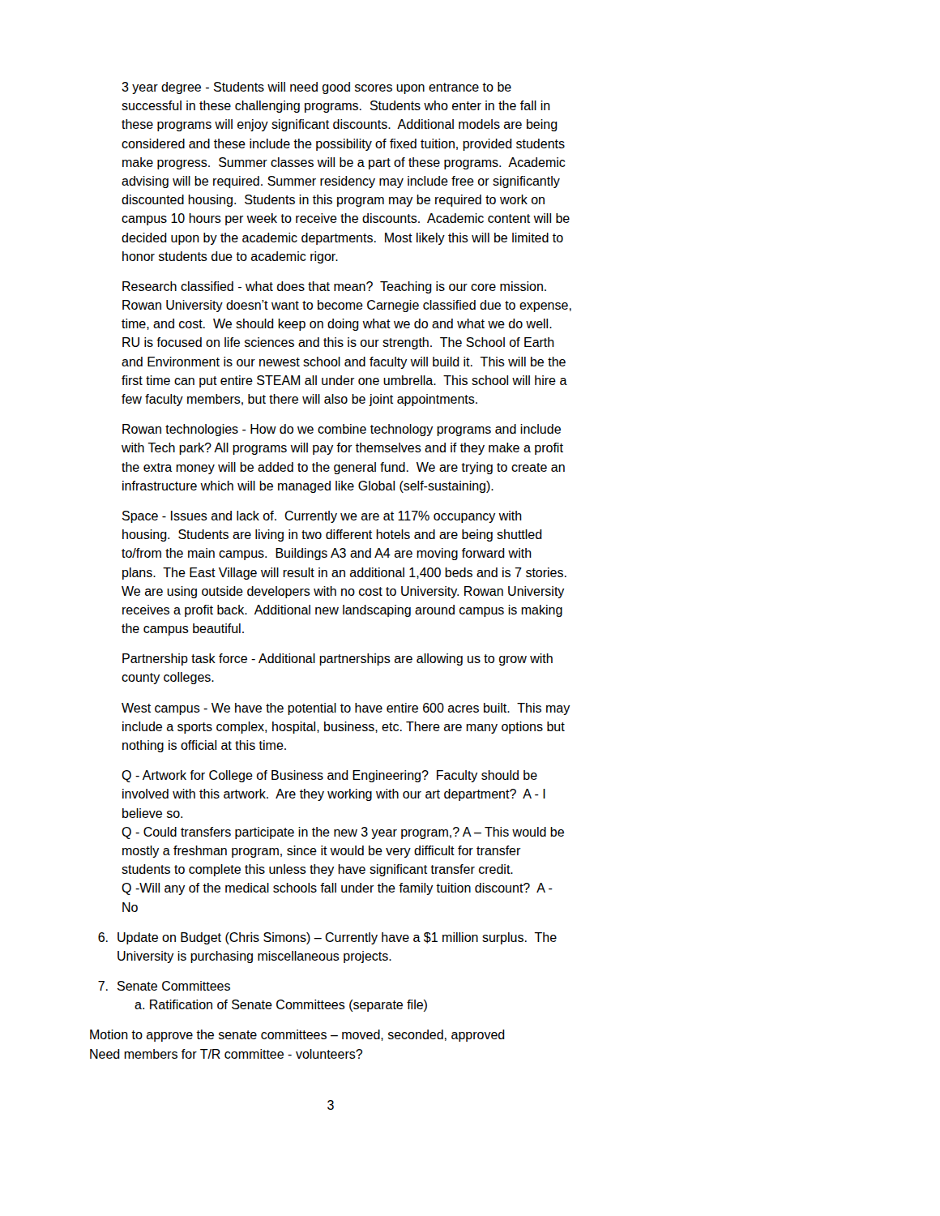3 year degree - Students will need good scores upon entrance to be successful in these challenging programs. Students who enter in the fall in these programs will enjoy significant discounts. Additional models are being considered and these include the possibility of fixed tuition, provided students make progress. Summer classes will be a part of these programs. Academic advising will be required. Summer residency may include free or significantly discounted housing. Students in this program may be required to work on campus 10 hours per week to receive the discounts. Academic content will be decided upon by the academic departments. Most likely this will be limited to honor students due to academic rigor.
Research classified - what does that mean? Teaching is our core mission. Rowan University doesn’t want to become Carnegie classified due to expense, time, and cost. We should keep on doing what we do and what we do well. RU is focused on life sciences and this is our strength. The School of Earth and Environment is our newest school and faculty will build it. This will be the first time can put entire STEAM all under one umbrella. This school will hire a few faculty members, but there will also be joint appointments.
Rowan technologies - How do we combine technology programs and include with Tech park? All programs will pay for themselves and if they make a profit the extra money will be added to the general fund. We are trying to create an infrastructure which will be managed like Global (self-sustaining).
Space - Issues and lack of. Currently we are at 117% occupancy with housing. Students are living in two different hotels and are being shuttled to/from the main campus. Buildings A3 and A4 are moving forward with plans. The East Village will result in an additional 1,400 beds and is 7 stories. We are using outside developers with no cost to University. Rowan University receives a profit back. Additional new landscaping around campus is making the campus beautiful.
Partnership task force - Additional partnerships are allowing us to grow with county colleges.
West campus - We have the potential to have entire 600 acres built. This may include a sports complex, hospital, business, etc. There are many options but nothing is official at this time.
Q - Artwork for College of Business and Engineering? Faculty should be involved with this artwork. Are they working with our art department? A - I believe so.
Q - Could transfers participate in the new 3 year program,? A – This would be mostly a freshman program, since it would be very difficult for transfer students to complete this unless they have significant transfer credit.
Q -Will any of the medical schools fall under the family tuition discount? A - No
6. Update on Budget (Chris Simons) – Currently have a $1 million surplus. The University is purchasing miscellaneous projects.
7. Senate Committees
a. Ratification of Senate Committees (separate file)
Motion to approve the senate committees – moved, seconded, approved
Need members for T/R committee - volunteers?
3